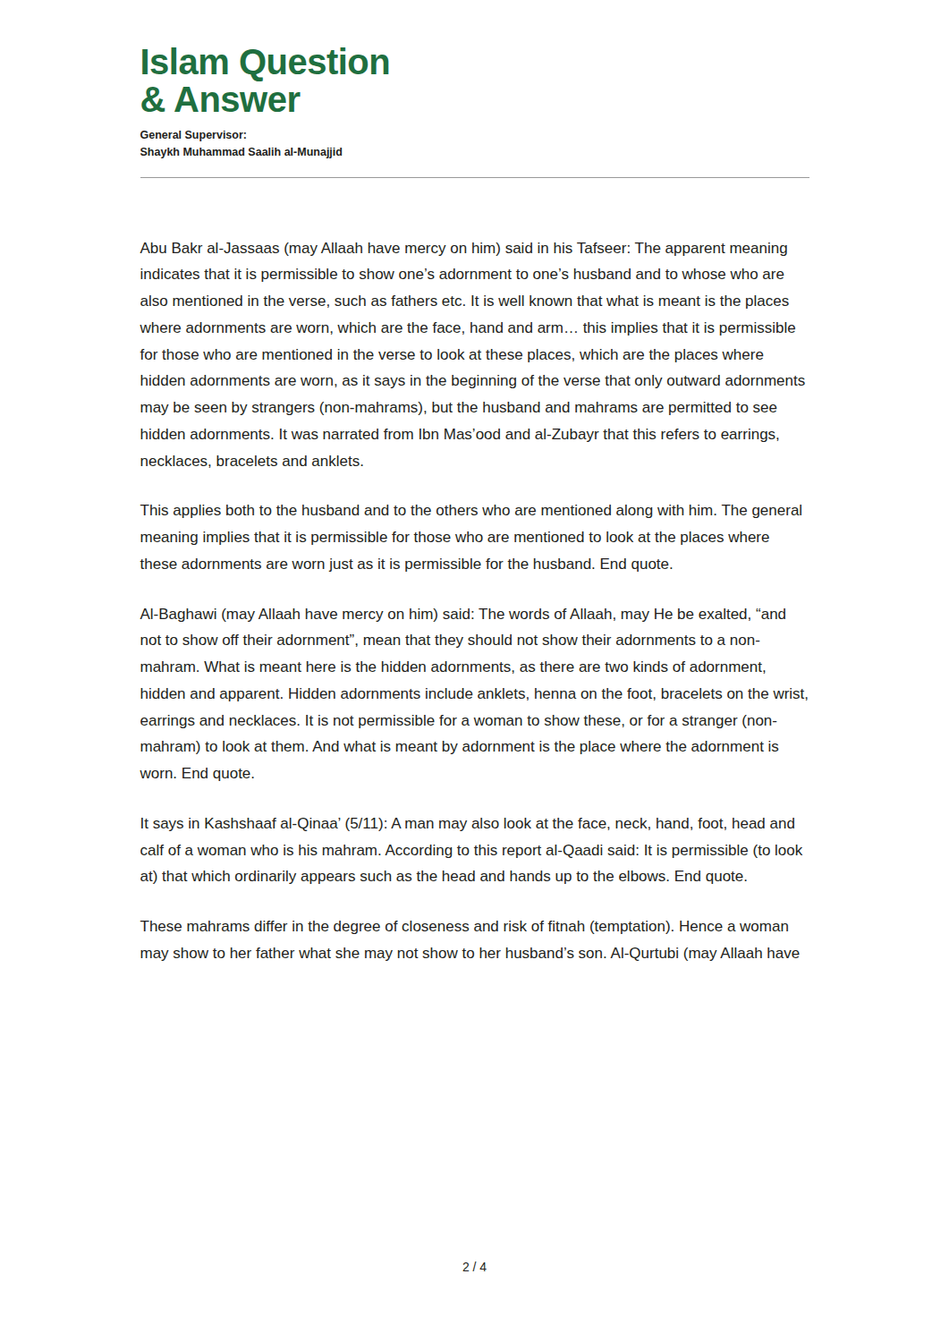Islam Question& Answer
General Supervisor: Shaykh Muhammad Saalih al-Munajjid
Abu Bakr al-Jassaas (may Allaah have mercy on him) said in his Tafseer: The apparent meaning indicates that it is permissible to show one’s adornment to one’s husband and to whose who are also mentioned in the verse, such as fathers etc. It is well known that what is meant is the places where adornments are worn, which are the face, hand and arm… this implies that it is permissible for those who are mentioned in the verse to look at these places, which are the places where hidden adornments are worn, as it says in the beginning of the verse that only outward adornments may be seen by strangers (non-mahrams), but the husband and mahrams are permitted to see hidden adornments. It was narrated from Ibn Mas’ood and al-Zubayr that this refers to earrings, necklaces, bracelets and anklets.
This applies both to the husband and to the others who are mentioned along with him. The general meaning implies that it is permissible for those who are mentioned to look at the places where these adornments are worn just as it is permissible for the husband. End quote.
Al-Baghawi (may Allaah have mercy on him) said: The words of Allaah, may He be exalted, “and not to show off their adornment”, mean that they should not show their adornments to a non-mahram. What is meant here is the hidden adornments, as there are two kinds of adornment, hidden and apparent. Hidden adornments include anklets, henna on the foot, bracelets on the wrist, earrings and necklaces. It is not permissible for a woman to show these, or for a stranger (non-mahram) to look at them. And what is meant by adornment is the place where the adornment is worn. End quote.
It says in Kashshaaf al-Qinaa’ (5/11): A man may also look at the face, neck, hand, foot, head and calf of a woman who is his mahram. According to this report al-Qaadi said: It is permissible (to look at) that which ordinarily appears such as the head and hands up to the elbows. End quote.
These mahrams differ in the degree of closeness and risk of fitnah (temptation). Hence a woman may show to her father what she may not show to her husband’s son. Al-Qurtubi (may Allaah have
2 / 4